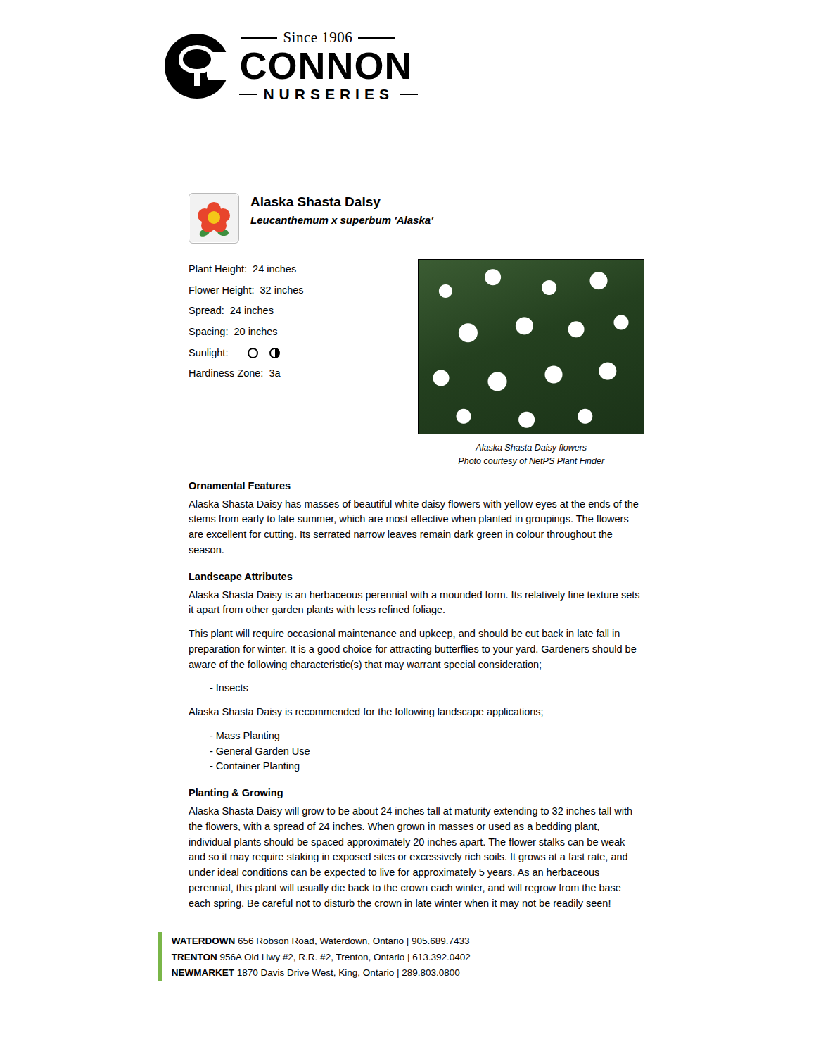Since 1906
CONNON
NURSERIES
Alaska Shasta Daisy
Leucanthemum x superbum 'Alaska'
Plant Height: 24 inches
Flower Height: 32 inches
Spread: 24 inches
Spacing: 20 inches
Sunlight:
Hardiness Zone: 3a
Alaska Shasta Daisy flowers
Photo courtesy of NetPS Plant Finder
Ornamental Features
Alaska Shasta Daisy has masses of beautiful white daisy flowers with yellow eyes at the ends of the stems from early to late summer, which are most effective when planted in groupings. The flowers are excellent for cutting. Its serrated narrow leaves remain dark green in colour throughout the season.
Landscape Attributes
Alaska Shasta Daisy is an herbaceous perennial with a mounded form. Its relatively fine texture sets it apart from other garden plants with less refined foliage.
This plant will require occasional maintenance and upkeep, and should be cut back in late fall in preparation for winter. It is a good choice for attracting butterflies to your yard. Gardeners should be aware of the following characteristic(s) that may warrant special consideration;
Insects
Alaska Shasta Daisy is recommended for the following landscape applications;
Mass Planting
General Garden Use
Container Planting
Planting & Growing
Alaska Shasta Daisy will grow to be about 24 inches tall at maturity extending to 32 inches tall with the flowers, with a spread of 24 inches. When grown in masses or used as a bedding plant, individual plants should be spaced approximately 20 inches apart. The flower stalks can be weak and so it may require staking in exposed sites or excessively rich soils. It grows at a fast rate, and under ideal conditions can be expected to live for approximately 5 years. As an herbaceous perennial, this plant will usually die back to the crown each winter, and will regrow from the base each spring. Be careful not to disturb the crown in late winter when it may not be readily seen!
WATERDOWN 656 Robson Road, Waterdown, Ontario | 905.689.7433
TRENTON 956A Old Hwy #2, R.R. #2, Trenton, Ontario | 613.392.0402
NEWMARKET 1870 Davis Drive West, King, Ontario | 289.803.0800